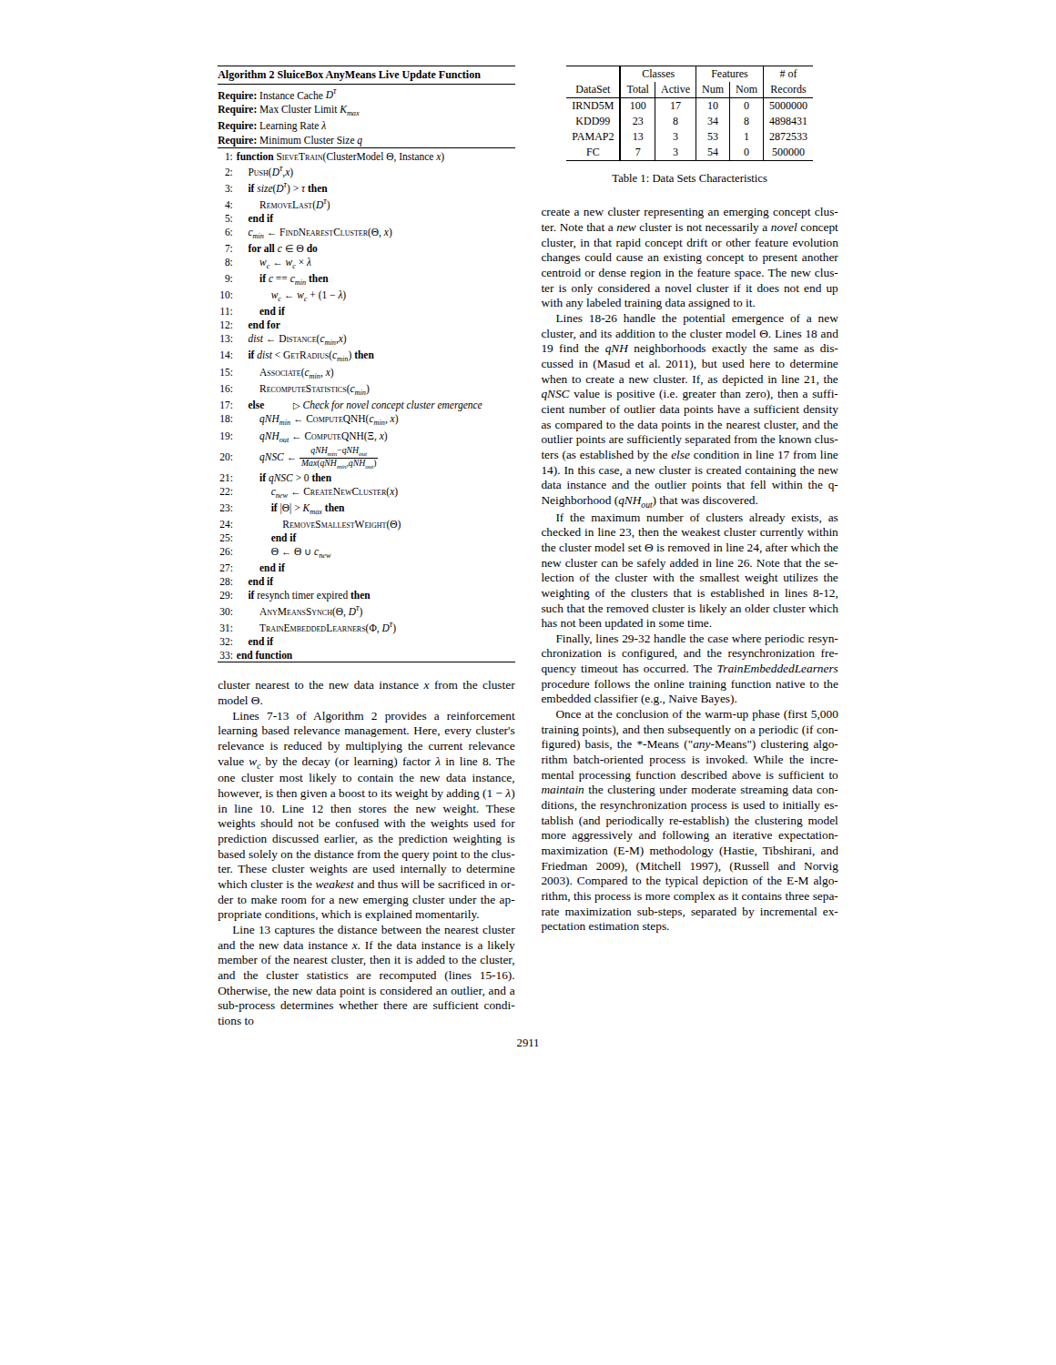Algorithm 2 SluiceBox AnyMeans Live Update Function
Require: Instance Cache Dτ
Require: Max Cluster Limit Kmax
Require: Learning Rate λ
Require: Minimum Cluster Size q
1: function SieveTrain(ClusterModel Θ, Instance x)
2: Push(Dτ,x)
3: if size(Dτ) > τ then
4: RemoveLast(Dτ)
5: end if
6: cmin ← FindNearestCluster(Θ, x)
7: for all c ∈ Θ do
8: wc ← wc × λ
9: if c == cmin then
10: wc ← wc + (1 − λ)
11: end if
12: end for
13: dist ← Distance(cmin,x)
14: if dist < GetRadius(cmin) then
15: Associate(cmin, x)
16: RecomputeStatistics(cmin)
17: else ▷ Check for novel concept cluster emergence
18: qNHmin ← ComputeQNH(cmin, x)
19: qNHout ← ComputeQNH(Ξ, x)
20: qNSC ← qNHmin−qNHout Max(qNHmin,qNHout)
21: if qNSC > 0 then
22: cnew ← CreateNewCluster(x)
23: if |Θ| > Kmax then
24: RemoveSmallestWeight(Θ)
25: end if
26: Θ ← Θ ∪ cnew
27: end if
28: end if
29: if resynch timer expired then
30: AnyMeansSynch(Θ, Dτ)
31: TrainEmbeddedLearners(Φ, Dτ)
32: end if
33: end function
cluster nearest to the new data instance x from the cluster model Θ.
Lines 7-13 of Algorithm 2 provides a reinforcement learning based relevance management. Here, every cluster's relevance is reduced by multiplying the current relevance value wc by the decay (or learning) factor λ in line 8. The one cluster most likely to contain the new data instance, however, is then given a boost to its weight by adding (1 − λ) in line 10. Line 12 then stores the new weight. These weights should not be confused with the weights used for prediction discussed earlier, as the prediction weighting is based solely on the distance from the query point to the cluster. These cluster weights are used internally to determine which cluster is the weakest and thus will be sacrificed in order to make room for a new emerging cluster under the appropriate conditions, which is explained momentarily.
Line 13 captures the distance between the nearest cluster and the new data instance x. If the data instance is a likely member of the nearest cluster, then it is added to the cluster, and the cluster statistics are recomputed (lines 15-16). Otherwise, the new data point is considered an outlier, and a sub-process determines whether there are sufficient conditions to
| | Classes | Features | # of |
| DataSet | Total | Active | Num | Nom | Records |
| IRND5M | 100 | 17 | 10 | 0 | 5000000 |
| KDD99 | 23 | 8 | 34 | 8 | 4898431 |
| PAMAP2 | 13 | 3 | 53 | 1 | 2872533 |
| FC | 7 | 3 | 54 | 0 | 500000 |
Table 1: Data Sets Characteristics
create a new cluster representing an emerging concept cluster. Note that a new cluster is not necessarily a novel concept cluster, in that rapid concept drift or other feature evolution changes could cause an existing concept to present another centroid or dense region in the feature space. The new cluster is only considered a novel cluster if it does not end up with any labeled training data assigned to it.
Lines 18-26 handle the potential emergence of a new cluster, and its addition to the cluster model Θ. Lines 18 and 19 find the qNH neighborhoods exactly the same as discussed in (Masud et al. 2011), but used here to determine when to create a new cluster. If, as depicted in line 21, the qNSC value is positive (i.e. greater than zero), then a sufficient number of outlier data points have a sufficient density as compared to the data points in the nearest cluster, and the outlier points are sufficiently separated from the known clusters (as established by the else condition in line 17 from line 14). In this case, a new cluster is created containing the new data instance and the outlier points that fell within the q-Neighborhood (qNHout) that was discovered.
If the maximum number of clusters already exists, as checked in line 23, then the weakest cluster currently within the cluster model set Θ is removed in line 24, after which the new cluster can be safely added in line 26. Note that the selection of the cluster with the smallest weight utilizes the weighting of the clusters that is established in lines 8-12, such that the removed cluster is likely an older cluster which has not been updated in some time.
Finally, lines 29-32 handle the case where periodic resynchronization is configured, and the resynchronization frequency timeout has occurred. The TrainEmbeddedLearners procedure follows the online training function native to the embedded classifier (e.g., Naive Bayes).
Once at the conclusion of the warm-up phase (first 5,000 training points), and then subsequently on a periodic (if configured) basis, the *-Means ("any-Means") clustering algorithm batch-oriented process is invoked. While the incremental processing function described above is sufficient to maintain the clustering under moderate streaming data conditions, the resynchronization process is used to initially establish (and periodically re-establish) the clustering model more aggressively and following an iterative expectation-maximization (E-M) methodology (Hastie, Tibshirani, and Friedman 2009), (Mitchell 1997), (Russell and Norvig 2003). Compared to the typical depiction of the E-M algorithm, this process is more complex as it contains three separate maximization sub-steps, separated by incremental expectation estimation steps.
2911